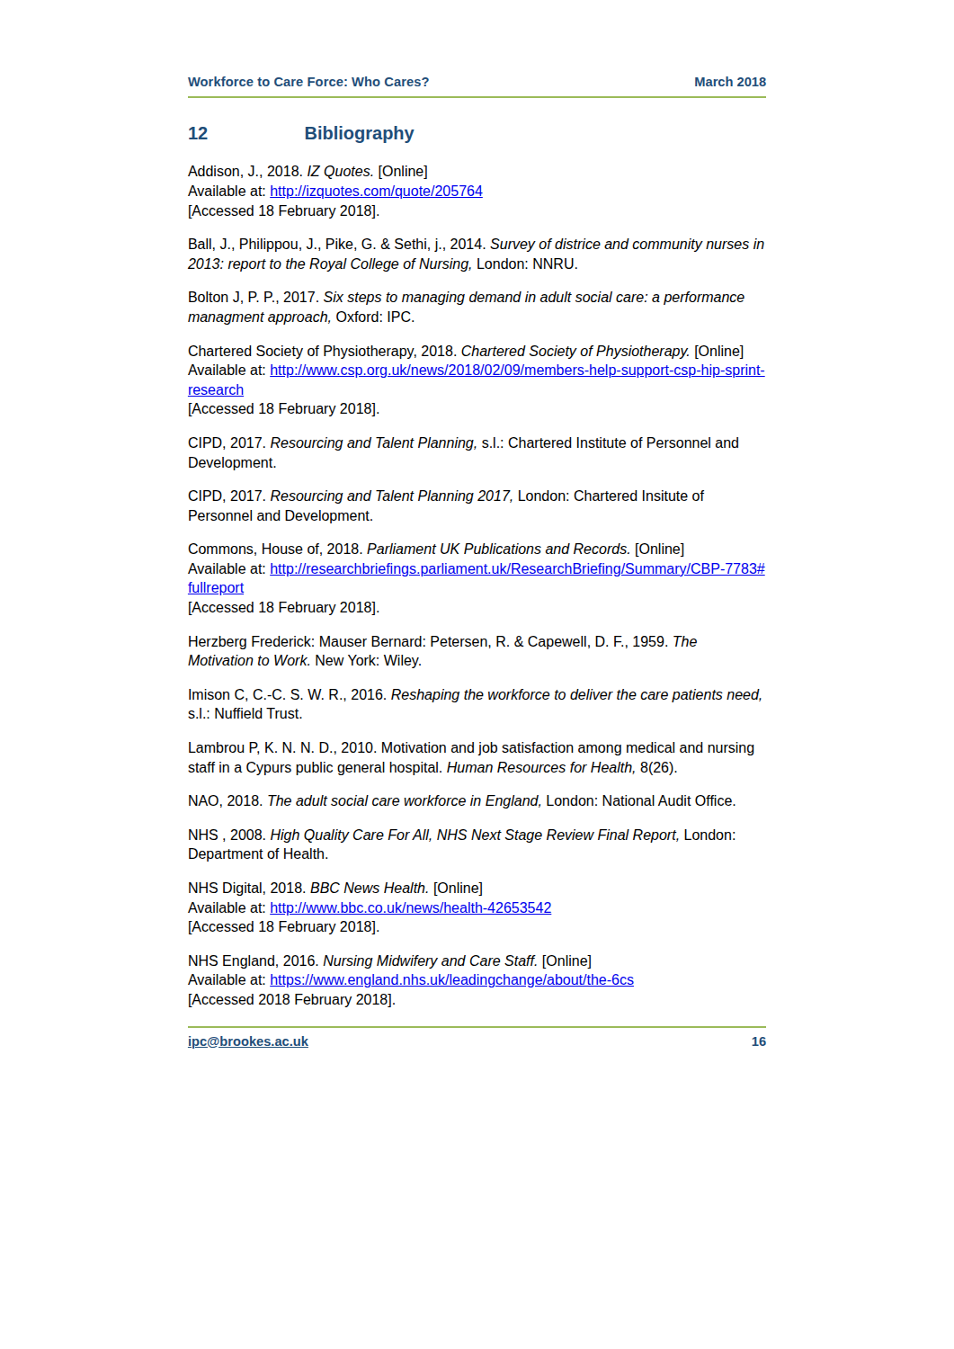Workforce to Care Force: Who Cares?
March 2018
12 Bibliography
Addison, J., 2018. IZ Quotes. [Online]
Available at: http://izquotes.com/quote/205764
[Accessed 18 February 2018].
Ball, J., Philippou, J., Pike, G. & Sethi, j., 2014. Survey of districe and community nurses in 2013: report to the Royal College of Nursing, London: NNRU.
Bolton J, P. P., 2017. Six steps to managing demand in adult social care: a performance managment approach, Oxford: IPC.
Chartered Society of Physiotherapy, 2018. Chartered Society of Physiotherapy. [Online]
Available at: http://www.csp.org.uk/news/2018/02/09/members-help-support-csp-hip-sprint-research
[Accessed 18 February 2018].
CIPD, 2017. Resourcing and Talent Planning, s.l.: Chartered Institute of Personnel and Development.
CIPD, 2017. Resourcing and Talent Planning 2017, London: Chartered Insitute of Personnel and Development.
Commons, House of, 2018. Parliament UK Publications and Records. [Online]
Available at: http://researchbriefings.parliament.uk/ResearchBriefing/Summary/CBP-7783#fullreport
[Accessed 18 February 2018].
Herzberg Frederick: Mauser Bernard: Petersen, R. & Capewell, D. F., 1959. The Motivation to Work. New York: Wiley.
Imison C, C.-C. S. W. R., 2016. Reshaping the workforce to deliver the care patients need, s.l.: Nuffield Trust.
Lambrou P, K. N. N. D., 2010. Motivation and job satisfaction among medical and nursing staff in a Cypurs public general hospital. Human Resources for Health, 8(26).
NAO, 2018. The adult social care workforce in England, London: National Audit Office.
NHS , 2008. High Quality Care For All, NHS Next Stage Review Final Report, London: Department of Health.
NHS Digital, 2018. BBC News Health. [Online]
Available at: http://www.bbc.co.uk/news/health-42653542
[Accessed 18 February 2018].
NHS England, 2016. Nursing Midwifery and Care Staff. [Online]
Available at: https://www.england.nhs.uk/leadingchange/about/the-6cs
[Accessed 2018 February 2018].
ipc@brookes.ac.uk
16